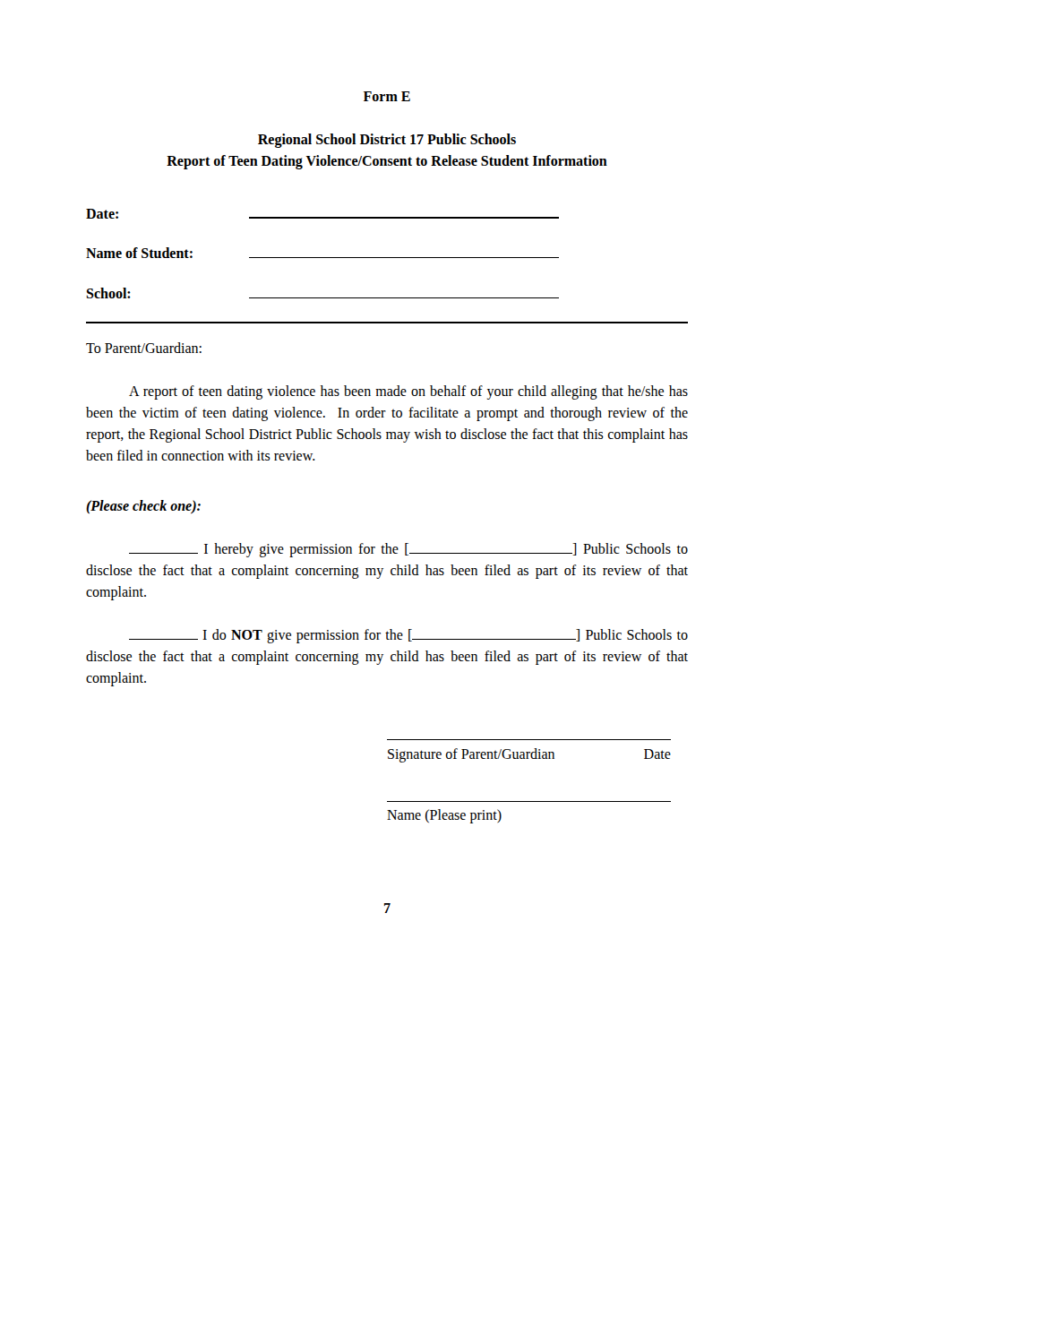Form E
Regional School District 17 Public Schools
Report of Teen Dating Violence/Consent to Release Student Information
Date:
Name of Student:
School:
To Parent/Guardian:
A report of teen dating violence has been made on behalf of your child alleging that he/she has been the victim of teen dating violence. In order to facilitate a prompt and thorough review of the report, the Regional School District Public Schools may wish to disclose the fact that this complaint has been filed in connection with its review.
(Please check one):
I hereby give permission for the [ ] Public Schools to disclose the fact that a complaint concerning my child has been filed as part of its review of that complaint.
I do NOT give permission for the [ ] Public Schools to disclose the fact that a complaint concerning my child has been filed as part of its review of that complaint.
Signature of Parent/Guardian Date
Name (Please print)
7